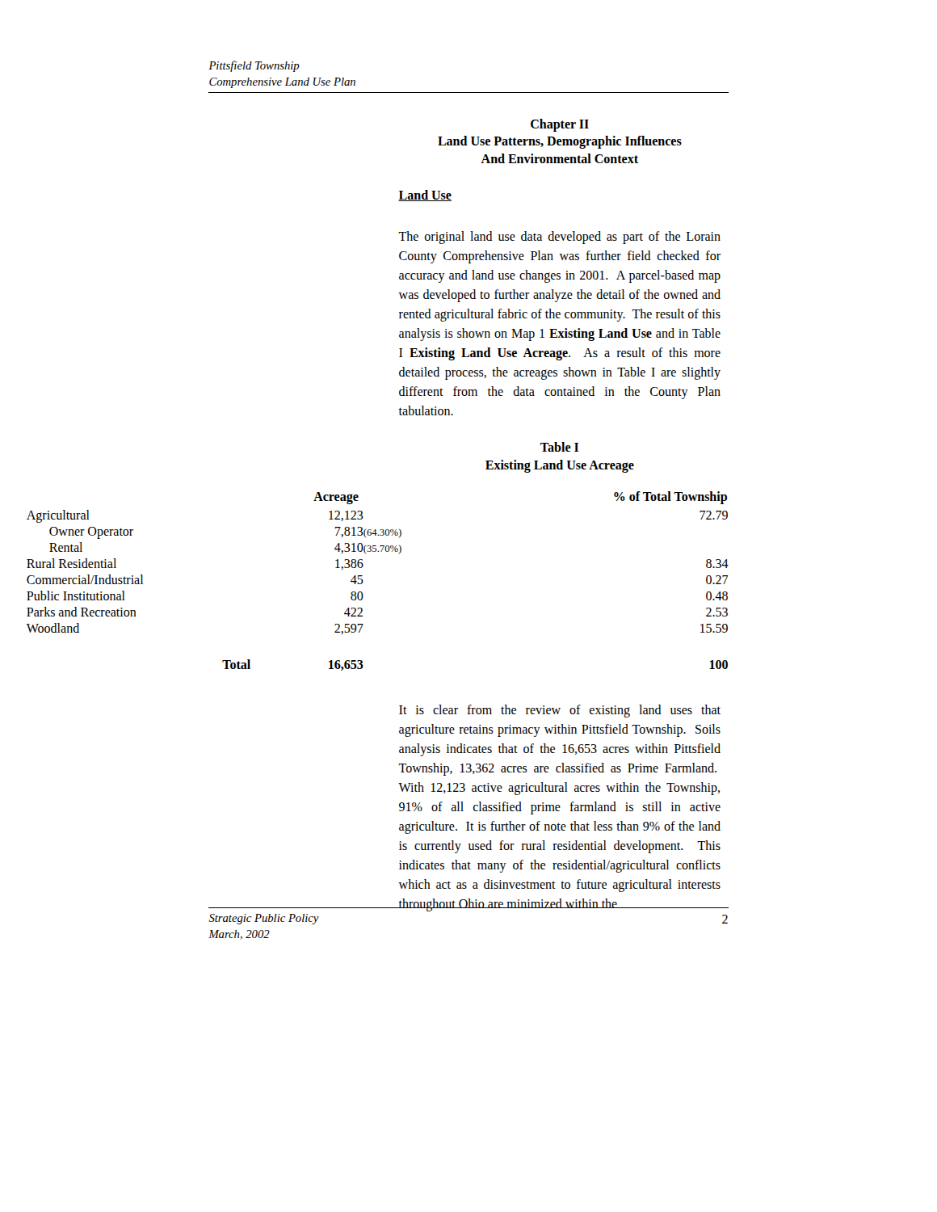Pittsfield Township
Comprehensive Land Use Plan
Chapter II
Land Use Patterns, Demographic Influences
And Environmental Context
Land Use
The original land use data developed as part of the Lorain County Comprehensive Plan was further field checked for accuracy and land use changes in 2001. A parcel-based map was developed to further analyze the detail of the owned and rented agricultural fabric of the community. The result of this analysis is shown on Map 1 Existing Land Use and in Table I Existing Land Use Acreage. As a result of this more detailed process, the acreages shown in Table I are slightly different from the data contained in the County Plan tabulation.
Table I
Existing Land Use Acreage
| | Acreage | | | % of Total Township |
| --- | --- | --- | --- | --- |
| Agricultural | 12,123 | | | 72.79 |
| Owner Operator | 7,813 | (64.30%) | | |
| Rental | 4,310 | (35.70%) | | |
| Rural Residential | 1,386 | | | 8.34 |
| Commercial/Industrial | 45 | | | 0.27 |
| Public Institutional | 80 | | | 0.48 |
| Parks and Recreation | 422 | | | 2.53 |
| Woodland | 2,597 | | | 15.59 |
| Total | 16,653 | | | 100 |
It is clear from the review of existing land uses that agriculture retains primacy within Pittsfield Township. Soils analysis indicates that of the 16,653 acres within Pittsfield Township, 13,362 acres are classified as Prime Farmland. With 12,123 active agricultural acres within the Township, 91% of all classified prime farmland is still in active agriculture. It is further of note that less than 9% of the land is currently used for rural residential development. This indicates that many of the residential/agricultural conflicts which act as a disinvestment to future agricultural interests throughout Ohio are minimized within the
2 Strategic Public Policy
March, 2002